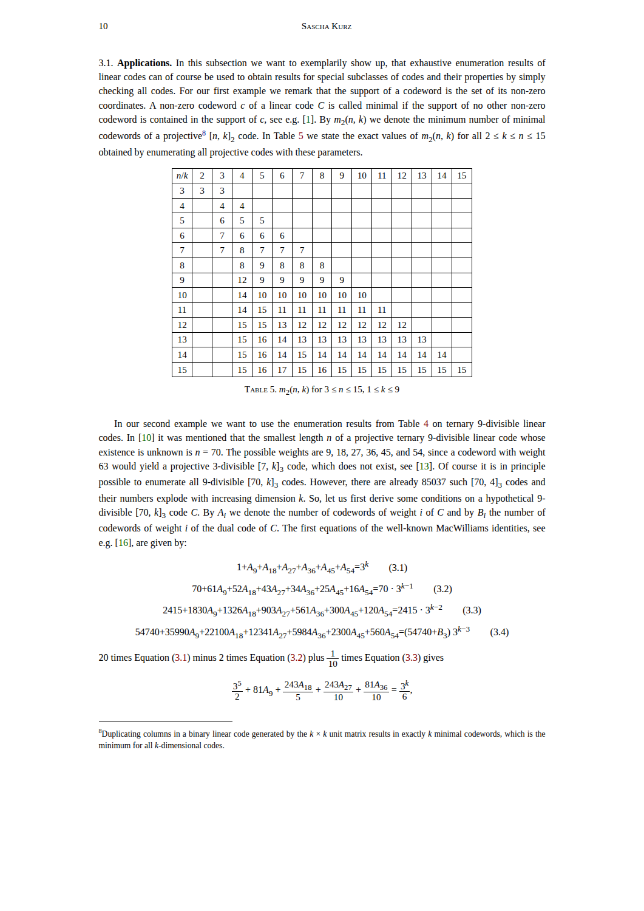10 Sascha Kurz
3.1. Applications. In this subsection we want to exemplarily show up, that exhaustive enumeration results of linear codes can of course be used to obtain results for special subclasses of codes and their properties by simply checking all codes. For our first example we remark that the support of a codeword is the set of its non-zero coordinates. A non-zero codeword c of a linear code C is called minimal if the support of no other non-zero codeword is contained in the support of c, see e.g. [1]. By m2(n, k) we denote the minimum number of minimal codewords of a projective8 [n, k]2 code. In Table 5 we state the exact values of m2(n, k) for all 2 ≤ k ≤ n ≤ 15 obtained by enumerating all projective codes with these parameters.
| n / k | 2 | 3 | 4 | 5 | 6 | 7 | 8 | 9 | 10 | 11 | 12 | 13 | 14 | 15 |
| --- | --- | --- | --- | --- | --- | --- | --- | --- | --- | --- | --- | --- | --- | --- |
| 3 | 3 | 3 | | | | | | | | | | | | |
| 4 | | 4 | 4 | | | | | | | | | | | |
| 5 | | 6 | 5 | 5 | | | | | | | | | | |
| 6 | | 7 | 6 | 6 | 6 | | | | | | | | | |
| 7 | | 7 | 8 | 7 | 7 | 7 | | | | | | | | |
| 8 | | | 8 | 9 | 8 | 8 | 8 | | | | | | | |
| 9 | | | 12 | 9 | 9 | 9 | 9 | 9 | | | | | | |
| 10 | | | 14 | 10 | 10 | 10 | 10 | 10 | 10 | | | | | |
| 11 | | | 14 | 15 | 11 | 11 | 11 | 11 | 11 | 11 | | | | |
| 12 | | | 15 | 15 | 13 | 12 | 12 | 12 | 12 | 12 | 12 | | | |
| 13 | | | 15 | 16 | 14 | 13 | 13 | 13 | 13 | 13 | 13 | 13 | | |
| 14 | | | 15 | 16 | 14 | 15 | 14 | 14 | 14 | 14 | 14 | 14 | 14 | |
| 15 | | | 15 | 16 | 17 | 15 | 16 | 15 | 15 | 15 | 15 | 15 | 15 | 15 |
Table 5. m2(n, k) for 3 ≤ n ≤ 15, 1 ≤ k ≤ 9
In our second example we want to use the enumeration results from Table 4 on ternary 9-divisible linear codes. In [10] it was mentioned that the smallest length n of a projective ternary 9-divisible linear code whose existence is unknown is n = 70. The possible weights are 9, 18, 27, 36, 45, and 54, since a codeword with weight 63 would yield a projective 3-divisible [7, k]3 code, which does not exist, see [13]. Of course it is in principle possible to enumerate all 9-divisible [70, k]3 codes. However, there are already 85037 such [70, 4]3 codes and their numbers explode with increasing dimension k. So, let us first derive some conditions on a hypothetical 9-divisible [70, k]3 code C. By Ai we denote the number of codewords of weight i of C and by Bi the number of codewords of weight i of the dual code of C. The first equations of the well-known MacWilliams identities, see e.g. [16], are given by:
1+A9+A18+A27+A36+A45+A54=3k (3.1)
70+61A9+52A18+43A27+34A36+25A45+16A54=70 · 3k−1 (3.2)
2415+1830A9+1326A18+903A27+561A36+300A45+120A54=2415 · 3k−2 (3.3)
54740+35990A9+22100A18+12341A27+5984A36+2300A45+560A54=(54740+B3) 3k−3 (3.4)
20 times Equation (3.1) minus 2 times Equation (3.2) plus 110 times Equation (3.3) gives
352 + 81A9 + 243A185 + 243A2710 + 81A3610 = 3k 6,
8Duplicating columns in a binary linear code generated by the k × k unit matrix results in exactly k minimal codewords, which is the minimum for all k-dimensional codes.